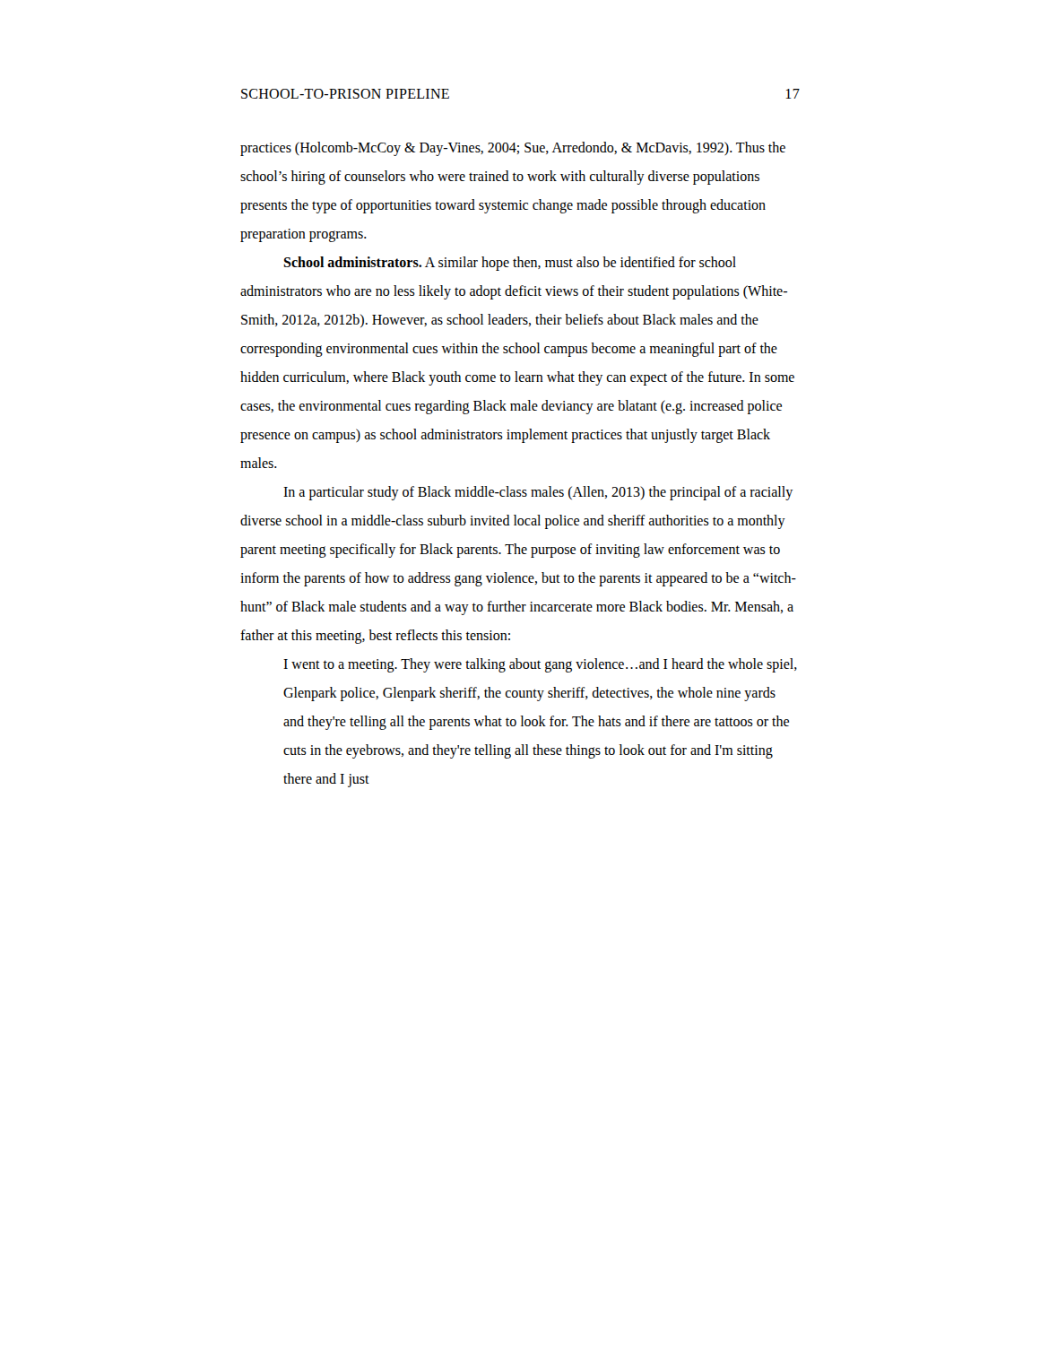School-to-Prison Pipeline 17
practices (Holcomb-McCoy & Day-Vines, 2004; Sue, Arredondo, & McDavis, 1992). Thus the school’s hiring of counselors who were trained to work with culturally diverse populations presents the type of opportunities toward systemic change made possible through education preparation programs.
School administrators. A similar hope then, must also be identified for school administrators who are no less likely to adopt deficit views of their student populations (White-Smith, 2012a, 2012b). However, as school leaders, their beliefs about Black males and the corresponding environmental cues within the school campus become a meaningful part of the hidden curriculum, where Black youth come to learn what they can expect of the future. In some cases, the environmental cues regarding Black male deviancy are blatant (e.g. increased police presence on campus) as school administrators implement practices that unjustly target Black males.
In a particular study of Black middle-class males (Allen, 2013) the principal of a racially diverse school in a middle-class suburb invited local police and sheriff authorities to a monthly parent meeting specifically for Black parents. The purpose of inviting law enforcement was to inform the parents of how to address gang violence, but to the parents it appeared to be a “witch-hunt” of Black male students and a way to further incarcerate more Black bodies. Mr. Mensah, a father at this meeting, best reflects this tension:
I went to a meeting. They were talking about gang violence…and I heard the whole spiel, Glenpark police, Glenpark sheriff, the county sheriff, detectives, the whole nine yards and they're telling all the parents what to look for. The hats and if there are tattoos or the cuts in the eyebrows, and they're telling all these things to look out for and I'm sitting there and I just